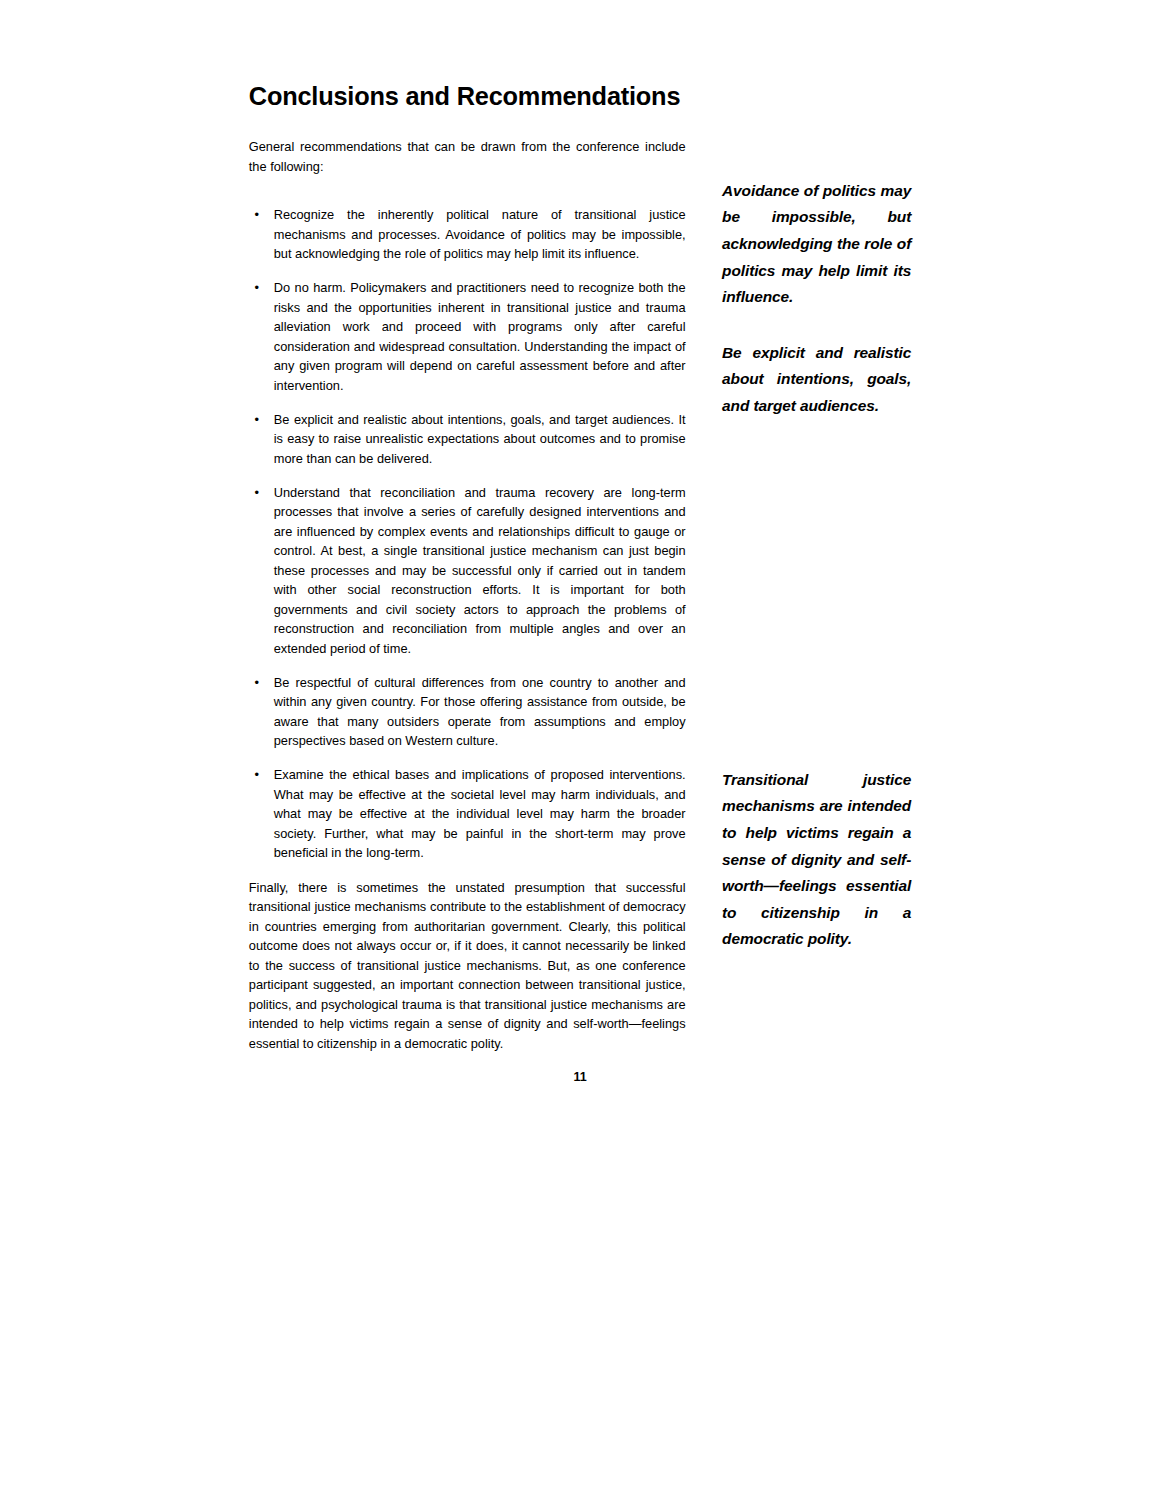Conclusions and Recommendations
General recommendations that can be drawn from the conference include the following:
Recognize the inherently political nature of transitional justice mechanisms and processes. Avoidance of politics may be impossible, but acknowledging the role of politics may help limit its influence.
Do no harm. Policymakers and practitioners need to recognize both the risks and the opportunities inherent in transitional justice and trauma alleviation work and proceed with programs only after careful consideration and widespread consultation. Understanding the impact of any given program will depend on careful assessment before and after intervention.
Be explicit and realistic about intentions, goals, and target audiences. It is easy to raise unrealistic expectations about outcomes and to promise more than can be delivered.
Understand that reconciliation and trauma recovery are long-term processes that involve a series of carefully designed interventions and are influenced by complex events and relationships difficult to gauge or control. At best, a single transitional justice mechanism can just begin these processes and may be successful only if carried out in tandem with other social reconstruction efforts. It is important for both governments and civil society actors to approach the problems of reconstruction and reconciliation from multiple angles and over an extended period of time.
Be respectful of cultural differences from one country to another and within any given country. For those offering assistance from outside, be aware that many outsiders operate from assumptions and employ perspectives based on Western culture.
Examine the ethical bases and implications of proposed interventions. What may be effective at the societal level may harm individuals, and what may be effective at the individual level may harm the broader society. Further, what may be painful in the short-term may prove beneficial in the long-term.
Finally, there is sometimes the unstated presumption that successful transitional justice mechanisms contribute to the establishment of democracy in countries emerging from authoritarian government. Clearly, this political outcome does not always occur or, if it does, it cannot necessarily be linked to the success of transitional justice mechanisms. But, as one conference participant suggested, an important connection between transitional justice, politics, and psychological trauma is that transitional justice mechanisms are intended to help victims regain a sense of dignity and self-worth—feelings essential to citizenship in a democratic polity.
Avoidance of politics may be impossible, but acknowledging the role of politics may help limit its influence.
Be explicit and realistic about intentions, goals, and target audiences.
Transitional justice mechanisms are intended to help victims regain a sense of dignity and self-worth—feelings essential to citizenship in a democratic polity.
11